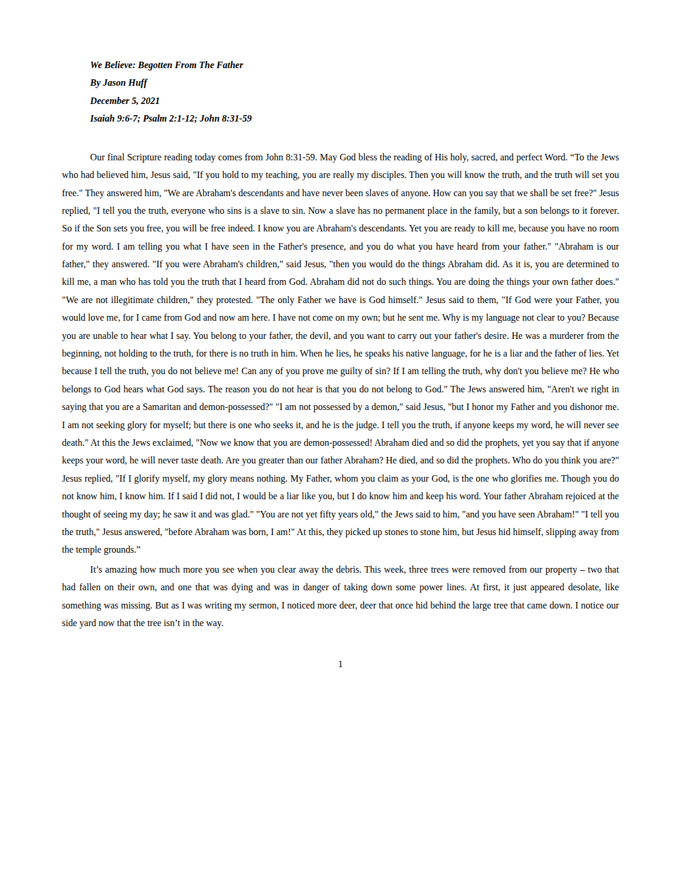We Believe: Begotten From The Father
By Jason Huff
December 5, 2021
Isaiah 9:6-7; Psalm 2:1-12; John 8:31-59
Our final Scripture reading today comes from John 8:31-59. May God bless the reading of His holy, sacred, and perfect Word. “To the Jews who had believed him, Jesus said, "If you hold to my teaching, you are really my disciples. Then you will know the truth, and the truth will set you free." They answered him, "We are Abraham's descendants and have never been slaves of anyone. How can you say that we shall be set free?" Jesus replied, "I tell you the truth, everyone who sins is a slave to sin. Now a slave has no permanent place in the family, but a son belongs to it forever. So if the Son sets you free, you will be free indeed. I know you are Abraham's descendants. Yet you are ready to kill me, because you have no room for my word. I am telling you what I have seen in the Father's presence, and you do what you have heard from your father." "Abraham is our father," they answered. "If you were Abraham's children," said Jesus, "then you would do the things Abraham did. As it is, you are determined to kill me, a man who has told you the truth that I heard from God. Abraham did not do such things. You are doing the things your own father does." "We are not illegitimate children," they protested. "The only Father we have is God himself." Jesus said to them, "If God were your Father, you would love me, for I came from God and now am here. I have not come on my own; but he sent me. Why is my language not clear to you? Because you are unable to hear what I say. You belong to your father, the devil, and you want to carry out your father's desire. He was a murderer from the beginning, not holding to the truth, for there is no truth in him. When he lies, he speaks his native language, for he is a liar and the father of lies. Yet because I tell the truth, you do not believe me! Can any of you prove me guilty of sin? If I am telling the truth, why don't you believe me? He who belongs to God hears what God says. The reason you do not hear is that you do not belong to God." The Jews answered him, "Aren't we right in saying that you are a Samaritan and demon-possessed?" "I am not possessed by a demon," said Jesus, "but I honor my Father and you dishonor me. I am not seeking glory for myself; but there is one who seeks it, and he is the judge. I tell you the truth, if anyone keeps my word, he will never see death." At this the Jews exclaimed, "Now we know that you are demon-possessed! Abraham died and so did the prophets, yet you say that if anyone keeps your word, he will never taste death. Are you greater than our father Abraham? He died, and so did the prophets. Who do you think you are?" Jesus replied, "If I glorify myself, my glory means nothing. My Father, whom you claim as your God, is the one who glorifies me. Though you do not know him, I know him. If I said I did not, I would be a liar like you, but I do know him and keep his word. Your father Abraham rejoiced at the thought of seeing my day; he saw it and was glad." "You are not yet fifty years old," the Jews said to him, "and you have seen Abraham!" "I tell you the truth," Jesus answered, "before Abraham was born, I am!" At this, they picked up stones to stone him, but Jesus hid himself, slipping away from the temple grounds.”
It’s amazing how much more you see when you clear away the debris. This week, three trees were removed from our property – two that had fallen on their own, and one that was dying and was in danger of taking down some power lines. At first, it just appeared desolate, like something was missing. But as I was writing my sermon, I noticed more deer, deer that once hid behind the large tree that came down. I notice our side yard now that the tree isn’t in the way.
1